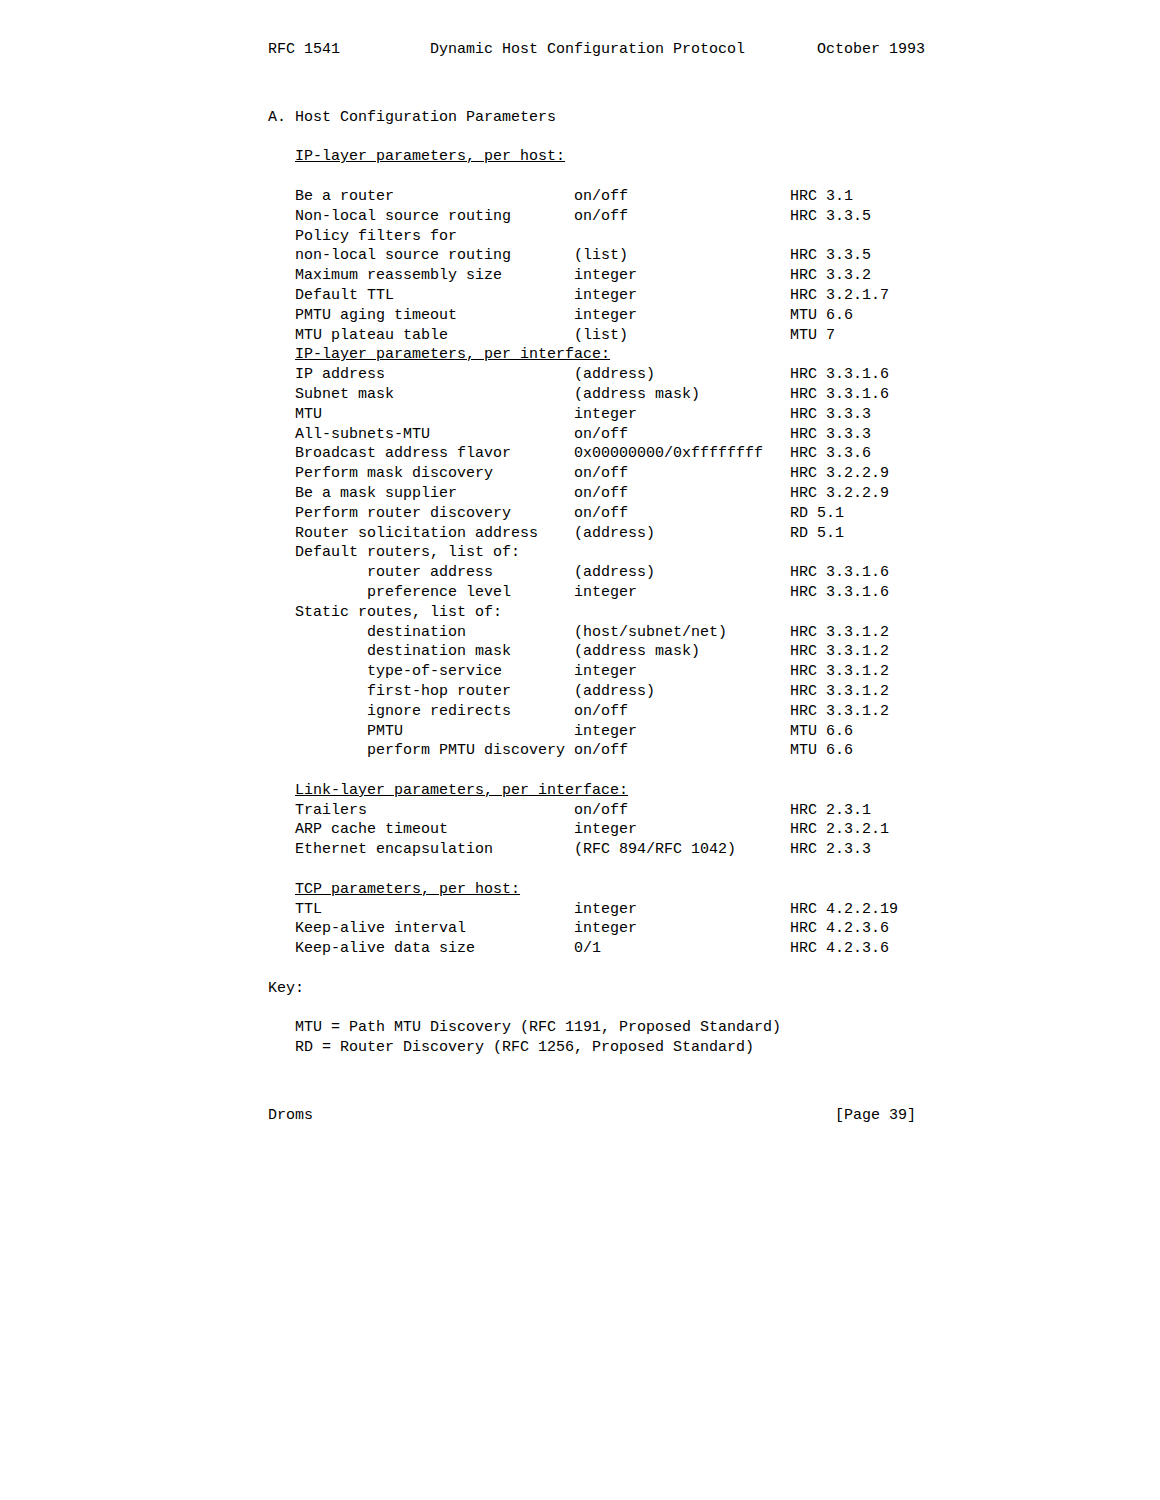RFC 1541          Dynamic Host Configuration Protocol        October 1993
A. Host Configuration Parameters

   IP-layer parameters, per host:

   Be a router                    on/off                  HRC 3.1
   Non-local source routing       on/off                  HRC 3.3.5
   Policy filters for
   non-local source routing       (list)                  HRC 3.3.5
   Maximum reassembly size        integer                 HRC 3.3.2
   Default TTL                    integer                 HRC 3.2.1.7
   PMTU aging timeout             integer                 MTU 6.6
   MTU plateau table              (list)                  MTU 7
   IP-layer parameters, per interface:
   IP address                     (address)               HRC 3.3.1.6
   Subnet mask                    (address mask)          HRC 3.3.1.6
   MTU                            integer                 HRC 3.3.3
   All-subnets-MTU                on/off                  HRC 3.3.3
   Broadcast address flavor       0x00000000/0xffffffff   HRC 3.3.6
   Perform mask discovery         on/off                  HRC 3.2.2.9
   Be a mask supplier             on/off                  HRC 3.2.2.9
   Perform router discovery       on/off                  RD 5.1
   Router solicitation address    (address)               RD 5.1
   Default routers, list of:
           router address         (address)               HRC 3.3.1.6
           preference level       integer                 HRC 3.3.1.6
   Static routes, list of:
           destination            (host/subnet/net)       HRC 3.3.1.2
           destination mask       (address mask)          HRC 3.3.1.2
           type-of-service        integer                 HRC 3.3.1.2
           first-hop router       (address)               HRC 3.3.1.2
           ignore redirects       on/off                  HRC 3.3.1.2
           PMTU                   integer                 MTU 6.6
           perform PMTU discovery on/off                  MTU 6.6

   Link-layer parameters, per interface:
   Trailers                       on/off                  HRC 2.3.1
   ARP cache timeout              integer                 HRC 2.3.2.1
   Ethernet encapsulation         (RFC 894/RFC 1042)      HRC 2.3.3

   TCP parameters, per host:
   TTL                            integer                 HRC 4.2.2.19
   Keep-alive interval            integer                 HRC 4.2.3.6
   Keep-alive data size           0/1                     HRC 4.2.3.6

Key:

   MTU = Path MTU Discovery (RFC 1191, Proposed Standard)
   RD = Router Discovery (RFC 1256, Proposed Standard)
Droms                                                          [Page 39]